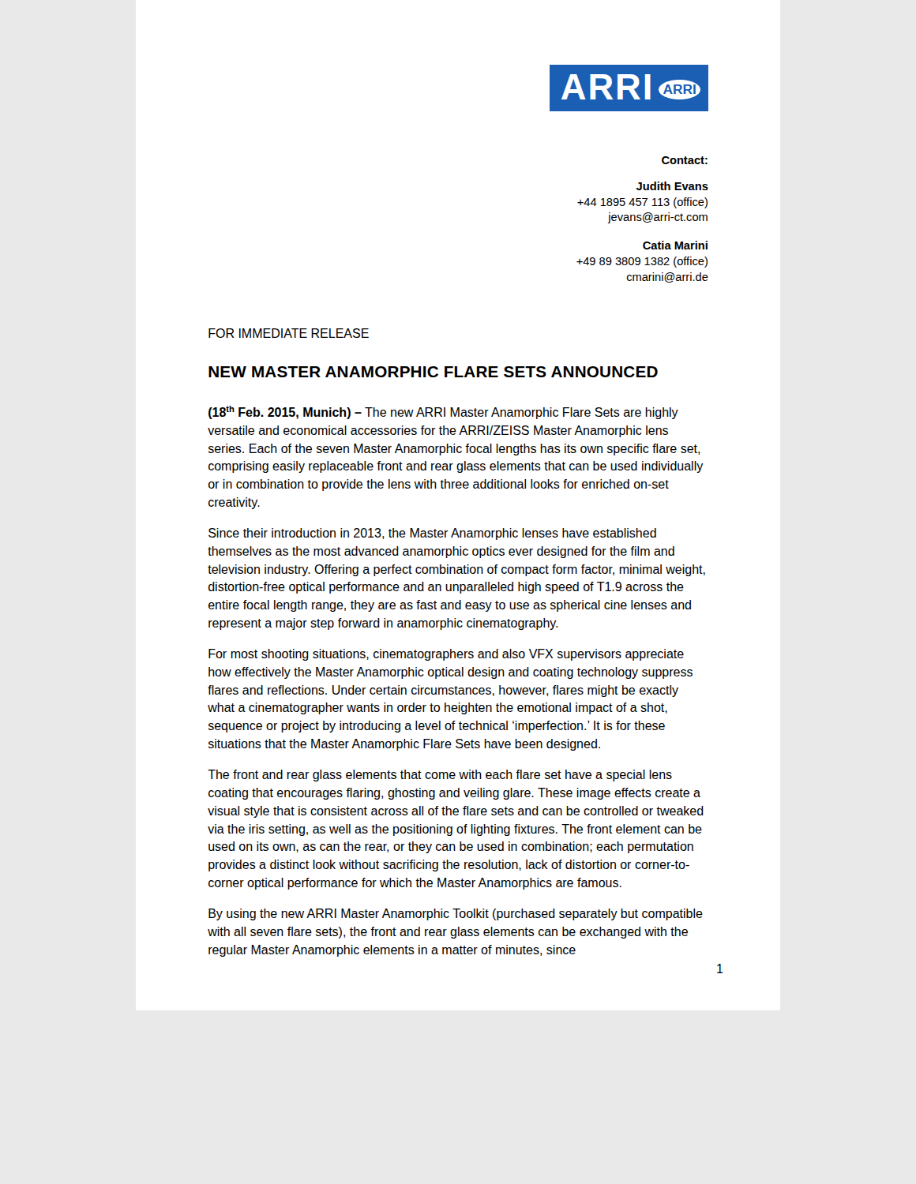ARRIARRI
Contact:
Judith Evans
+44 1895 457 113 (office)
jevans@arri-ct.com
Catia Marini
+49 89 3809 1382 (office)
cmarini@arri.de
FOR IMMEDIATE RELEASE
NEW MASTER ANAMORPHIC FLARE SETS ANNOUNCED
(18th Feb. 2015, Munich) – The new ARRI Master Anamorphic Flare Sets are highly versatile and economical accessories for the ARRI/ZEISS Master Anamorphic lens series. Each of the seven Master Anamorphic focal lengths has its own specific flare set, comprising easily replaceable front and rear glass elements that can be used individually or in combination to provide the lens with three additional looks for enriched on-set creativity.
Since their introduction in 2013, the Master Anamorphic lenses have established themselves as the most advanced anamorphic optics ever designed for the film and television industry. Offering a perfect combination of compact form factor, minimal weight, distortion-free optical performance and an unparalleled high speed of T1.9 across the entire focal length range, they are as fast and easy to use as spherical cine lenses and represent a major step forward in anamorphic cinematography.
For most shooting situations, cinematographers and also VFX supervisors appreciate how effectively the Master Anamorphic optical design and coating technology suppress flares and reflections. Under certain circumstances, however, flares might be exactly what a cinematographer wants in order to heighten the emotional impact of a shot, sequence or project by introducing a level of technical ‘imperfection.’ It is for these situations that the Master Anamorphic Flare Sets have been designed.
The front and rear glass elements that come with each flare set have a special lens coating that encourages flaring, ghosting and veiling glare. These image effects create a visual style that is consistent across all of the flare sets and can be controlled or tweaked via the iris setting, as well as the positioning of lighting fixtures. The front element can be used on its own, as can the rear, or they can be used in combination; each permutation provides a distinct look without sacrificing the resolution, lack of distortion or corner-to-corner optical performance for which the Master Anamorphics are famous.
By using the new ARRI Master Anamorphic Toolkit (purchased separately but compatible with all seven flare sets), the front and rear glass elements can be exchanged with the regular Master Anamorphic elements in a matter of minutes, since
1